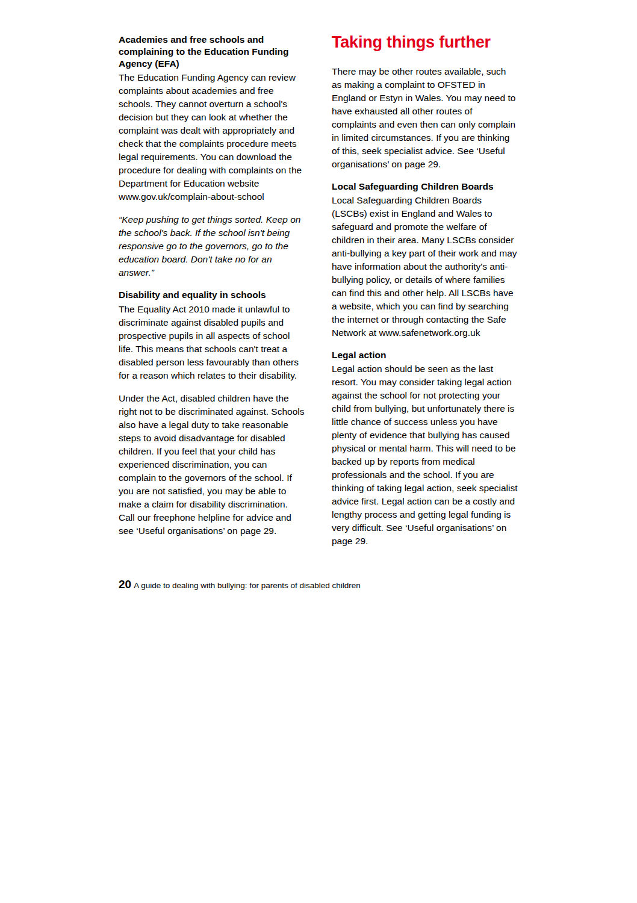Academies and free schools and complaining to the Education Funding Agency (EFA)
The Education Funding Agency can review complaints about academies and free schools. They cannot overturn a school's decision but they can look at whether the complaint was dealt with appropriately and check that the complaints procedure meets legal requirements. You can download the procedure for dealing with complaints on the Department for Education website www.gov.uk/complain-about-school
“Keep pushing to get things sorted. Keep on the school's back. If the school isn't being responsive go to the governors, go to the education board. Don't take no for an answer.”
Disability and equality in schools
The Equality Act 2010 made it unlawful to discriminate against disabled pupils and prospective pupils in all aspects of school life. This means that schools can't treat a disabled person less favourably than others for a reason which relates to their disability.
Under the Act, disabled children have the right not to be discriminated against. Schools also have a legal duty to take reasonable steps to avoid disadvantage for disabled children. If you feel that your child has experienced discrimination, you can complain to the governors of the school. If you are not satisfied, you may be able to make a claim for disability discrimination. Call our freephone helpline for advice and see ‘Useful organisations’ on page 29.
Taking things further
There may be other routes available, such as making a complaint to OFSTED in England or Estyn in Wales. You may need to have exhausted all other routes of complaints and even then can only complain in limited circumstances. If you are thinking of this, seek specialist advice. See ‘Useful organisations’ on page 29.
Local Safeguarding Children Boards
Local Safeguarding Children Boards (LSCBs) exist in England and Wales to safeguard and promote the welfare of children in their area. Many LSCBs consider anti-bullying a key part of their work and may have information about the authority's anti-bullying policy, or details of where families can find this and other help. All LSCBs have a website, which you can find by searching the internet or through contacting the Safe Network at www.safenetwork.org.uk
Legal action
Legal action should be seen as the last resort. You may consider taking legal action against the school for not protecting your child from bullying, but unfortunately there is little chance of success unless you have plenty of evidence that bullying has caused physical or mental harm. This will need to be backed up by reports from medical professionals and the school. If you are thinking of taking legal action, seek specialist advice first. Legal action can be a costly and lengthy process and getting legal funding is very difficult. See ‘Useful organisations’ on page 29.
20 A guide to dealing with bullying: for parents of disabled children